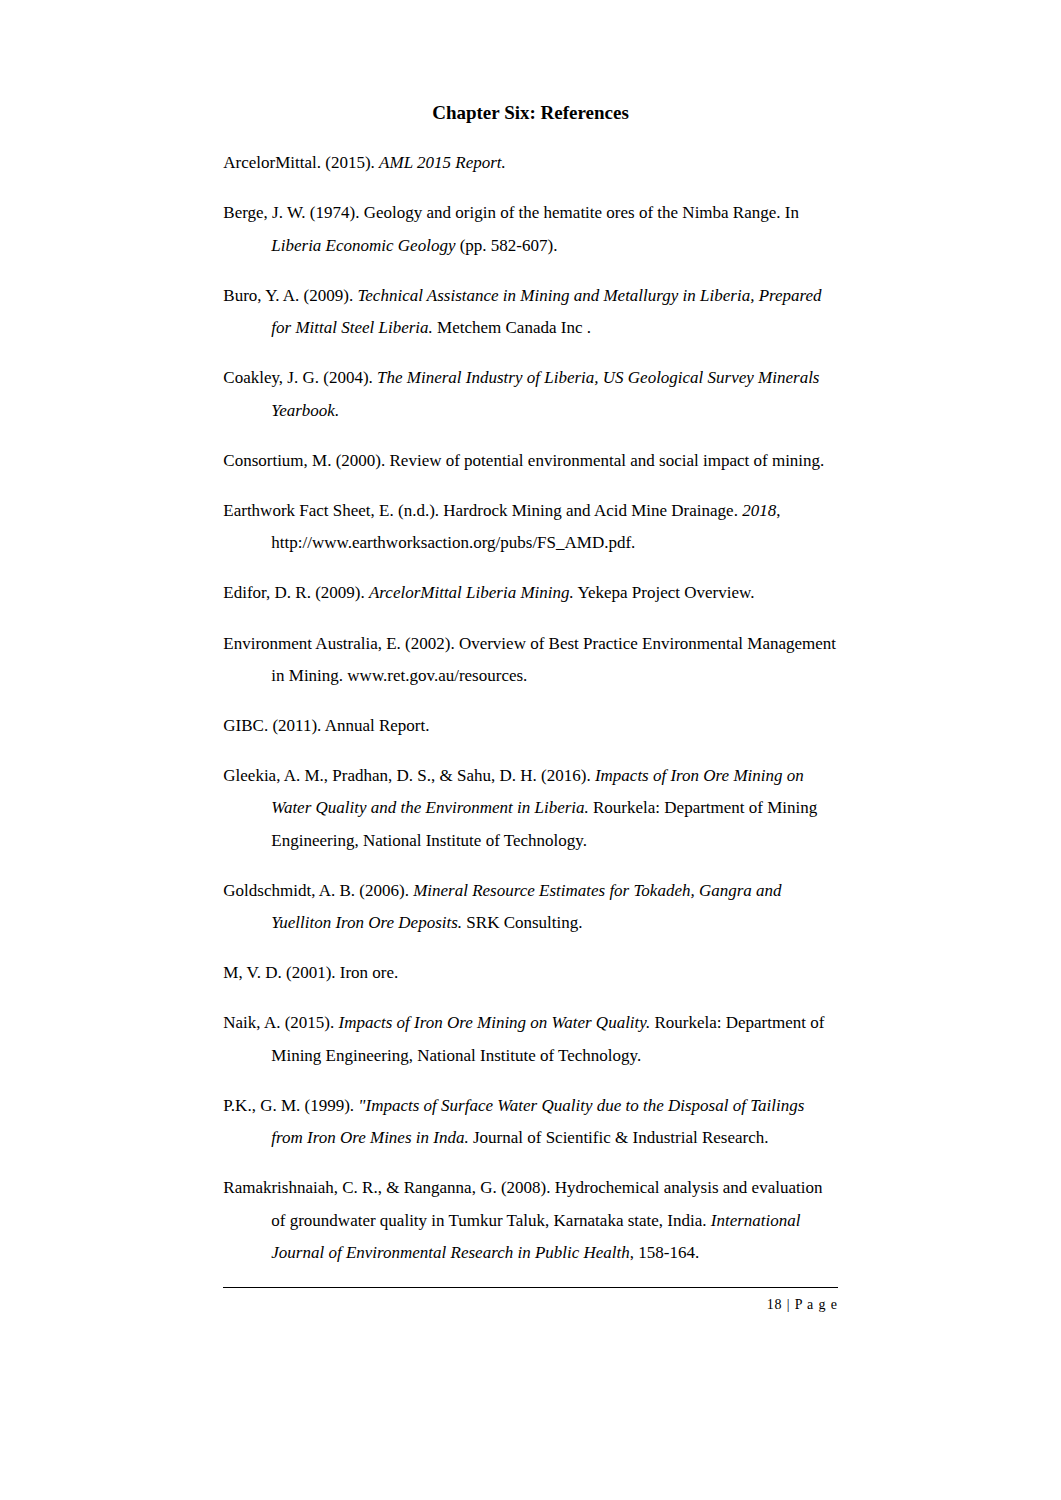Chapter Six: References
ArcelorMittal. (2015). AML 2015 Report.
Berge, J. W. (1974). Geology and origin of the hematite ores of the Nimba Range. In Liberia Economic Geology (pp. 582-607).
Buro, Y. A. (2009). Technical Assistance in Mining and Metallurgy in Liberia, Prepared for Mittal Steel Liberia. Metchem Canada Inc .
Coakley, J. G. (2004). The Mineral Industry of Liberia, US Geological Survey Minerals Yearbook.
Consortium, M. (2000). Review of potential environmental and social impact of mining.
Earthwork Fact Sheet, E. (n.d.). Hardrock Mining and Acid Mine Drainage. 2018, http://www.earthworksaction.org/pubs/FS_AMD.pdf.
Edifor, D. R. (2009). ArcelorMittal Liberia Mining. Yekepa Project Overview.
Environment Australia, E. (2002). Overview of Best Practice Environmental Management in Mining. www.ret.gov.au/resources.
GIBC. (2011). Annual Report.
Gleekia, A. M., Pradhan, D. S., & Sahu, D. H. (2016). Impacts of Iron Ore Mining on Water Quality and the Environment in Liberia. Rourkela: Department of Mining Engineering, National Institute of Technology.
Goldschmidt, A. B. (2006). Mineral Resource Estimates for Tokadeh, Gangra and Yuelliton Iron Ore Deposits. SRK Consulting.
M, V. D. (2001). Iron ore.
Naik, A. (2015). Impacts of Iron Ore Mining on Water Quality. Rourkela: Department of Mining Engineering, National Institute of Technology.
P.K., G. M. (1999). "Impacts of Surface Water Quality due to the Disposal of Tailings from Iron Ore Mines in Inda. Journal of Scientific & Industrial Research.
Ramakrishnaiah, C. R., & Ranganna, G. (2008). Hydrochemical analysis and evaluation of groundwater quality in Tumkur Taluk, Karnataka state, India. International Journal of Environmental Research in Public Health, 158-164.
18 | P a g e